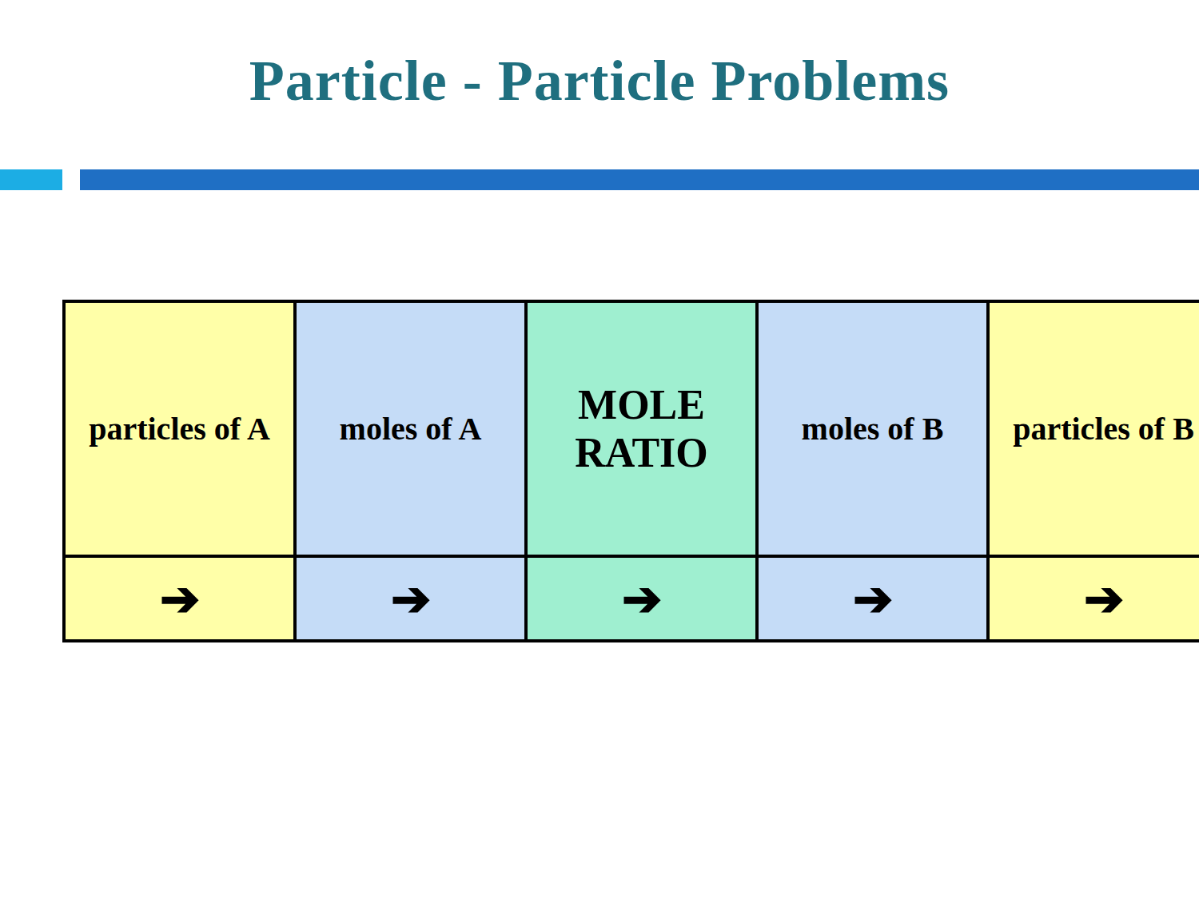Particle - Particle Problems
| particles of A | moles of A | MOLE RATIO | moles of B | particles of B |
| ➔ | ➔ | ➔ | ➔ | ➔ |